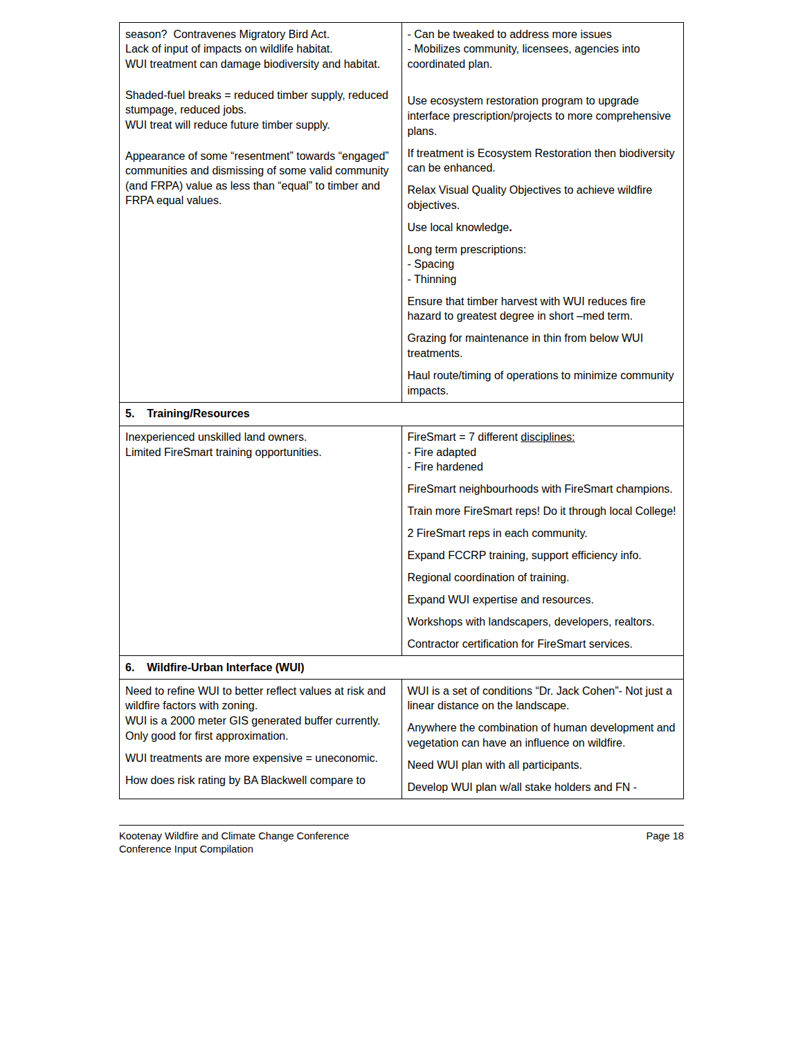| season? Contravenes Migratory Bird Act. Lack of input of impacts on wildlife habitat. WUI treatment can damage biodiversity and habitat. Shaded-fuel breaks = reduced timber supply, reduced stumpage, reduced jobs. WUI treat will reduce future timber supply. Appearance of some “resentment” towards “engaged” communities and dismissing of some valid community (and FRPA) value as less than “equal” to timber and FRPA equal values. | - Can be tweaked to address more issues - Mobilizes community, licensees, agencies into coordinated plan. Use ecosystem restoration program to upgrade interface prescription/projects to more comprehensive plans. If treatment is Ecosystem Restoration then biodiversity can be enhanced. Relax Visual Quality Objectives to achieve wildfire objectives. Use local knowledge . Long term prescriptions: - Spacing - Thinning Ensure that timber harvest with WUI reduces fire hazard to greatest degree in short –med term. Grazing for maintenance in thin from below WUI treatments. Haul route/timing of operations to minimize community impacts. |
| 5. Training/Resources |
| Inexperienced unskilled land owners. Limited FireSmart training opportunities. | FireSmart = 7 different disciplines: - Fire adapted - Fire hardened FireSmart neighbourhoods with FireSmart champions. Train more FireSmart reps! Do it through local College! 2 FireSmart reps in each community. Expand FCCRP training, support efficiency info. Regional coordination of training. Expand WUI expertise and resources. Workshops with landscapers, developers, realtors. Contractor certification for FireSmart services. |
| 6. Wildfire-Urban Interface (WUI) |
| Need to refine WUI to better reflect values at risk and wildfire factors with zoning. WUI is a 2000 meter GIS generated buffer currently. Only good for first approximation. WUI treatments are more expensive = uneconomic. How does risk rating by BA Blackwell compare to | WUI is a set of conditions “Dr. Jack Cohen”- Not just a linear distance on the landscape. Anywhere the combination of human development and vegetation can have an influence on wildfire. Need WUI plan with all participants. Develop WUI plan w/all stake holders and FN - |
Kootenay Wildfire and Climate Change Conference
Conference Input Compilation
Page 18